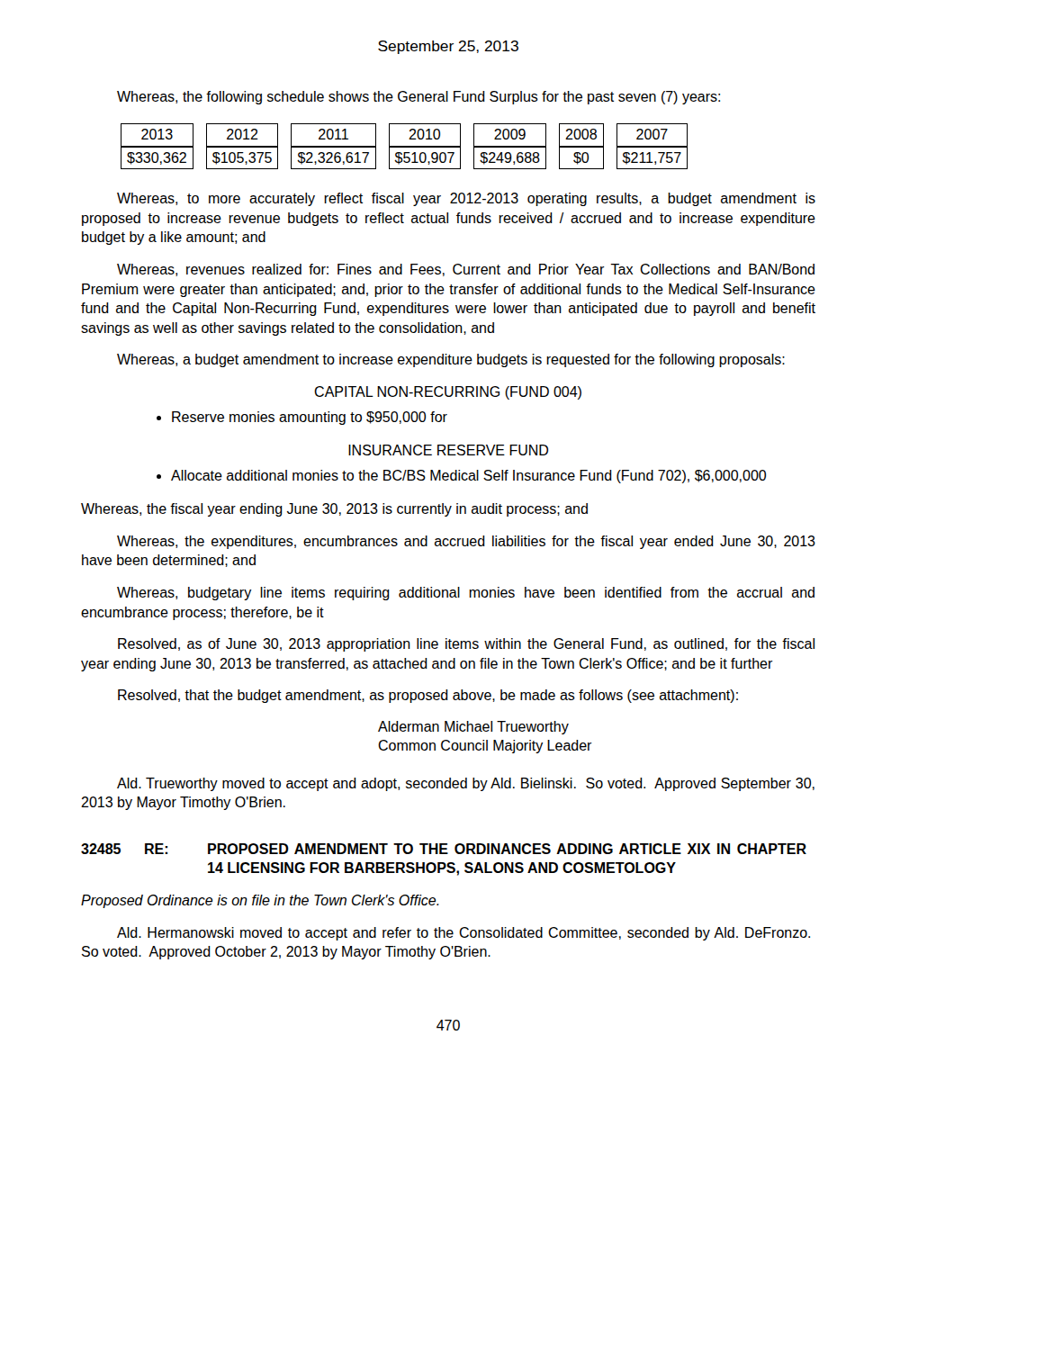September 25, 2013
Whereas, the following schedule shows the General Fund Surplus for the past seven (7) years:
| 2013 | 2012 | 2011 | 2010 | 2009 | 2008 | 2007 |
| $330,362 | $105,375 | $2,326,617 | $510,907 | $249,688 | $0 | $211,757 |
Whereas, to more accurately reflect fiscal year 2012-2013 operating results, a budget amendment is proposed to increase revenue budgets to reflect actual funds received / accrued and to increase expenditure budget by a like amount; and
Whereas, revenues realized for: Fines and Fees, Current and Prior Year Tax Collections and BAN/Bond Premium were greater than anticipated; and, prior to the transfer of additional funds to the Medical Self-Insurance fund and the Capital Non-Recurring Fund, expenditures were lower than anticipated due to payroll and benefit savings as well as other savings related to the consolidation, and
Whereas, a budget amendment to increase expenditure budgets is requested for the following proposals:
CAPITAL NON-RECURRING (FUND 004)
Reserve monies amounting to $950,000 for
INSURANCE RESERVE FUND
Allocate additional monies to the BC/BS Medical Self Insurance Fund (Fund 702), $6,000,000
Whereas, the fiscal year ending June 30, 2013 is currently in audit process; and
Whereas, the expenditures, encumbrances and accrued liabilities for the fiscal year ended June 30, 2013 have been determined; and
Whereas, budgetary line items requiring additional monies have been identified from the accrual and encumbrance process; therefore, be it
Resolved, as of June 30, 2013 appropriation line items within the General Fund, as outlined, for the fiscal year ending June 30, 2013 be transferred, as attached and on file in the Town Clerk's Office; and be it further
Resolved, that the budget amendment, as proposed above, be made as follows (see attachment):
Alderman Michael Trueworthy
Common Council Majority Leader
Ald. Trueworthy moved to accept and adopt, seconded by Ald. Bielinski. So voted. Approved September 30, 2013 by Mayor Timothy O'Brien.
32485 RE: PROPOSED AMENDMENT TO THE ORDINANCES ADDING ARTICLE XIX IN CHAPTER 14 LICENSING FOR BARBERSHOPS, SALONS AND COSMETOLOGY
Proposed Ordinance is on file in the Town Clerk's Office.
Ald. Hermanowski moved to accept and refer to the Consolidated Committee, seconded by Ald. DeFronzo. So voted. Approved October 2, 2013 by Mayor Timothy O'Brien.
470